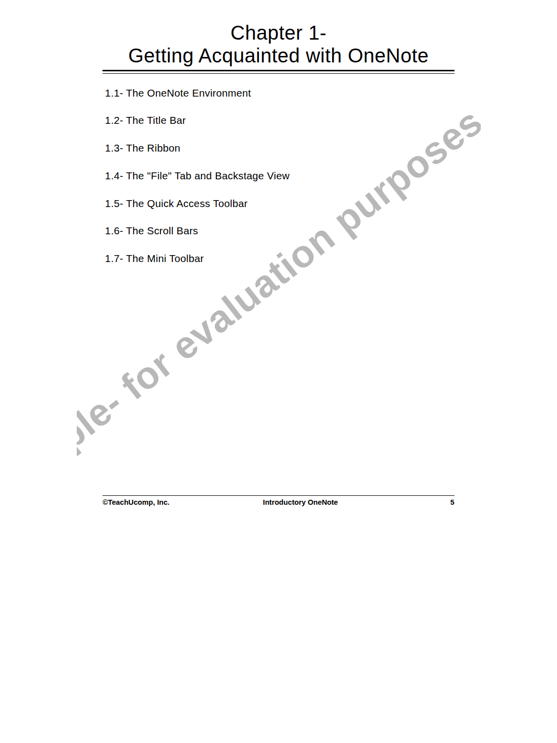Chapter 1- Getting Acquainted with OneNote
1.1- The OneNote Environment
1.2- The Title Bar
1.3- The Ribbon
1.4- The "File" Tab and Backstage View
1.5- The Quick Access Toolbar
1.6- The Scroll Bars
1.7- The Mini Toolbar
Sample- for evaluation purposes only!
©TeachUcomp, Inc. Introductory OneNote 5